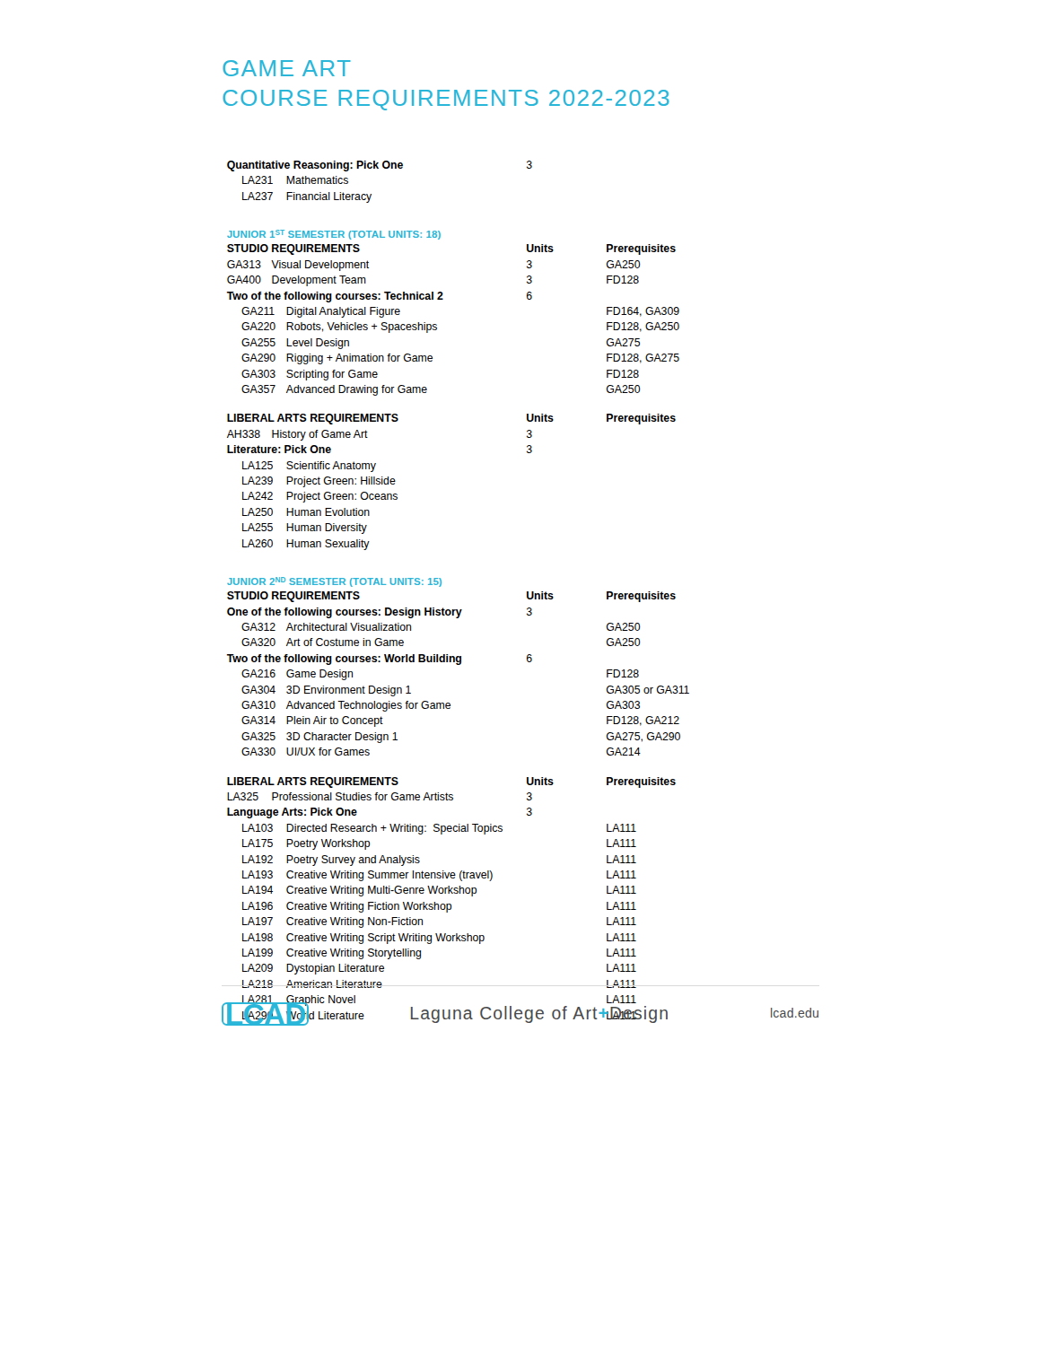Game Art
Course Requirements 2022-2023
| Quantitative Reasoning: Pick One | 3 | |
| LA231 Mathematics | | |
| LA237 Financial Literacy | | |
| Junior 1 st Semester (Total Units: 18) |
| STUDIO REQUIREMENTS | Units | Prerequisites |
| GA313 Visual Development | 3 | GA250 |
| GA400 Development Team | 3 | FD128 |
| Two of the following courses: Technical 2 | 6 | |
| GA211 Digital Analytical Figure | | FD164, GA309 |
| GA220 Robots, Vehicles + Spaceships | | FD128, GA250 |
| GA255 Level Design | | GA275 |
| GA290 Rigging + Animation for Game | | FD128, GA275 |
| GA303 Scripting for Game | | FD128 |
| GA357 Advanced Drawing for Game | | GA250 |
| LIBERAL ARTS REQUIREMENTS | Units | Prerequisites |
| AH338 History of Game Art | 3 | |
| Literature: Pick One | 3 | |
| LA125 Scientific Anatomy | | |
| LA239 Project Green: Hillside | | |
| LA242 Project Green: Oceans | | |
| LA250 Human Evolution | | |
| LA255 Human Diversity | | |
| LA260 Human Sexuality | | |
| Junior 2 nd Semester (Total Units: 15) |
| STUDIO REQUIREMENTS | Units | Prerequisites |
| One of the following courses: Design History | 3 | |
| GA312 Architectural Visualization | | GA250 |
| GA320 Art of Costume in Game | | GA250 |
| Two of the following courses: World Building | 6 | |
| GA216 Game Design | | FD128 |
| GA304 3D Environment Design 1 | | GA305 or GA311 |
| GA310 Advanced Technologies for Game | | GA303 |
| GA314 Plein Air to Concept | | FD128, GA212 |
| GA325 3D Character Design 1 | | GA275, GA290 |
| GA330 UI/UX for Games | | GA214 |
| LIBERAL ARTS REQUIREMENTS | Units | Prerequisites |
| LA325 Professional Studies for Game Artists | 3 | |
| Language Arts: Pick One | 3 | |
| LA103 Directed Research + Writing: Special Topics | | LA111 |
| LA175 Poetry Workshop | | LA111 |
| LA192 Poetry Survey and Analysis | | LA111 |
| LA193 Creative Writing Summer Intensive (travel) | | LA111 |
| LA194 Creative Writing Multi-Genre Workshop | | LA111 |
| LA196 Creative Writing Fiction Workshop | | LA111 |
| LA197 Creative Writing Non-Fiction | | LA111 |
| LA198 Creative Writing Script Writing Workshop | | LA111 |
| LA199 Creative Writing Storytelling | | LA111 |
| LA209 Dystopian Literature | | LA111 |
| LA218 American Literature | | LA111 |
| LA281 Graphic Novel | | LA111 |
| LA290 World Literature | | LA111 |
LCAD
Laguna College of Art+Design
lcad.edu